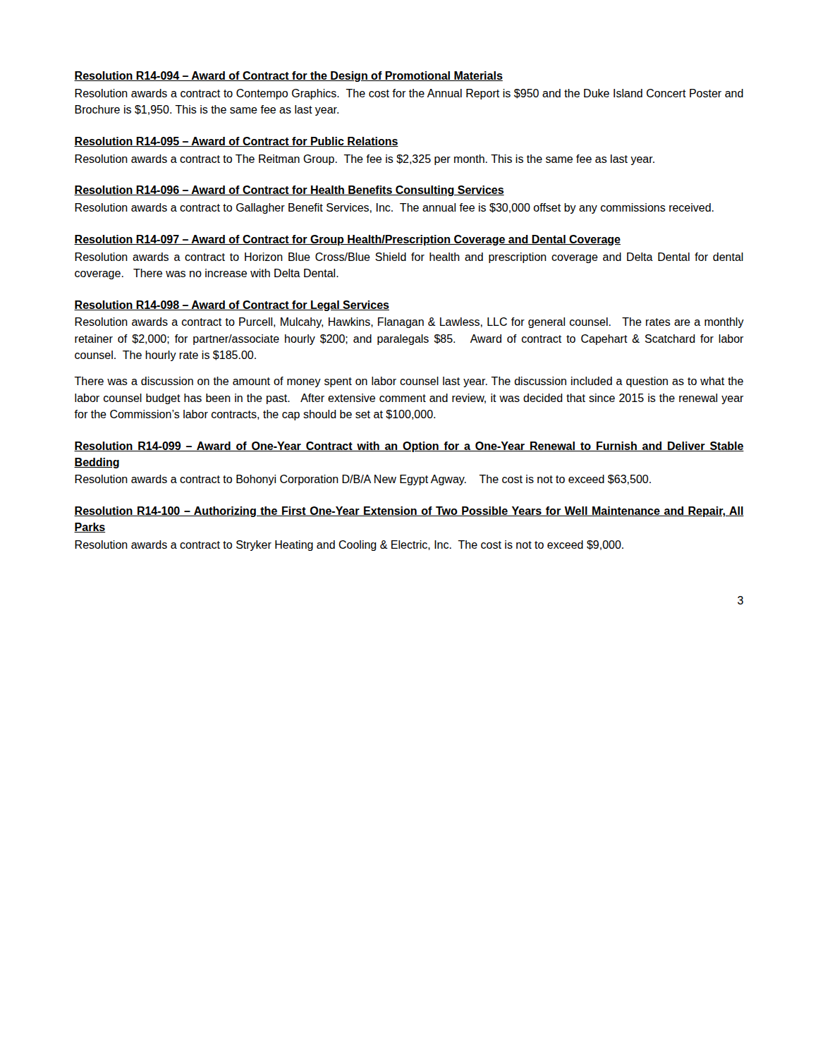Resolution R14-094 – Award of Contract for the Design of Promotional Materials
Resolution awards a contract to Contempo Graphics. The cost for the Annual Report is $950 and the Duke Island Concert Poster and Brochure is $1,950. This is the same fee as last year.
Resolution R14-095 – Award of Contract for Public Relations
Resolution awards a contract to The Reitman Group. The fee is $2,325 per month. This is the same fee as last year.
Resolution R14-096 – Award of Contract for Health Benefits Consulting Services
Resolution awards a contract to Gallagher Benefit Services, Inc. The annual fee is $30,000 offset by any commissions received.
Resolution R14-097 – Award of Contract for Group Health/Prescription Coverage and Dental Coverage
Resolution awards a contract to Horizon Blue Cross/Blue Shield for health and prescription coverage and Delta Dental for dental coverage. There was no increase with Delta Dental.
Resolution R14-098 – Award of Contract for Legal Services
Resolution awards a contract to Purcell, Mulcahy, Hawkins, Flanagan & Lawless, LLC for general counsel. The rates are a monthly retainer of $2,000; for partner/associate hourly $200; and paralegals $85. Award of contract to Capehart & Scatchard for labor counsel. The hourly rate is $185.00.
There was a discussion on the amount of money spent on labor counsel last year. The discussion included a question as to what the labor counsel budget has been in the past. After extensive comment and review, it was decided that since 2015 is the renewal year for the Commission’s labor contracts, the cap should be set at $100,000.
Resolution R14-099 – Award of One-Year Contract with an Option for a One-Year Renewal to Furnish and Deliver Stable Bedding
Resolution awards a contract to Bohonyi Corporation D/B/A New Egypt Agway. The cost is not to exceed $63,500.
Resolution R14-100 – Authorizing the First One-Year Extension of Two Possible Years for Well Maintenance and Repair, All Parks
Resolution awards a contract to Stryker Heating and Cooling & Electric, Inc. The cost is not to exceed $9,000.
3